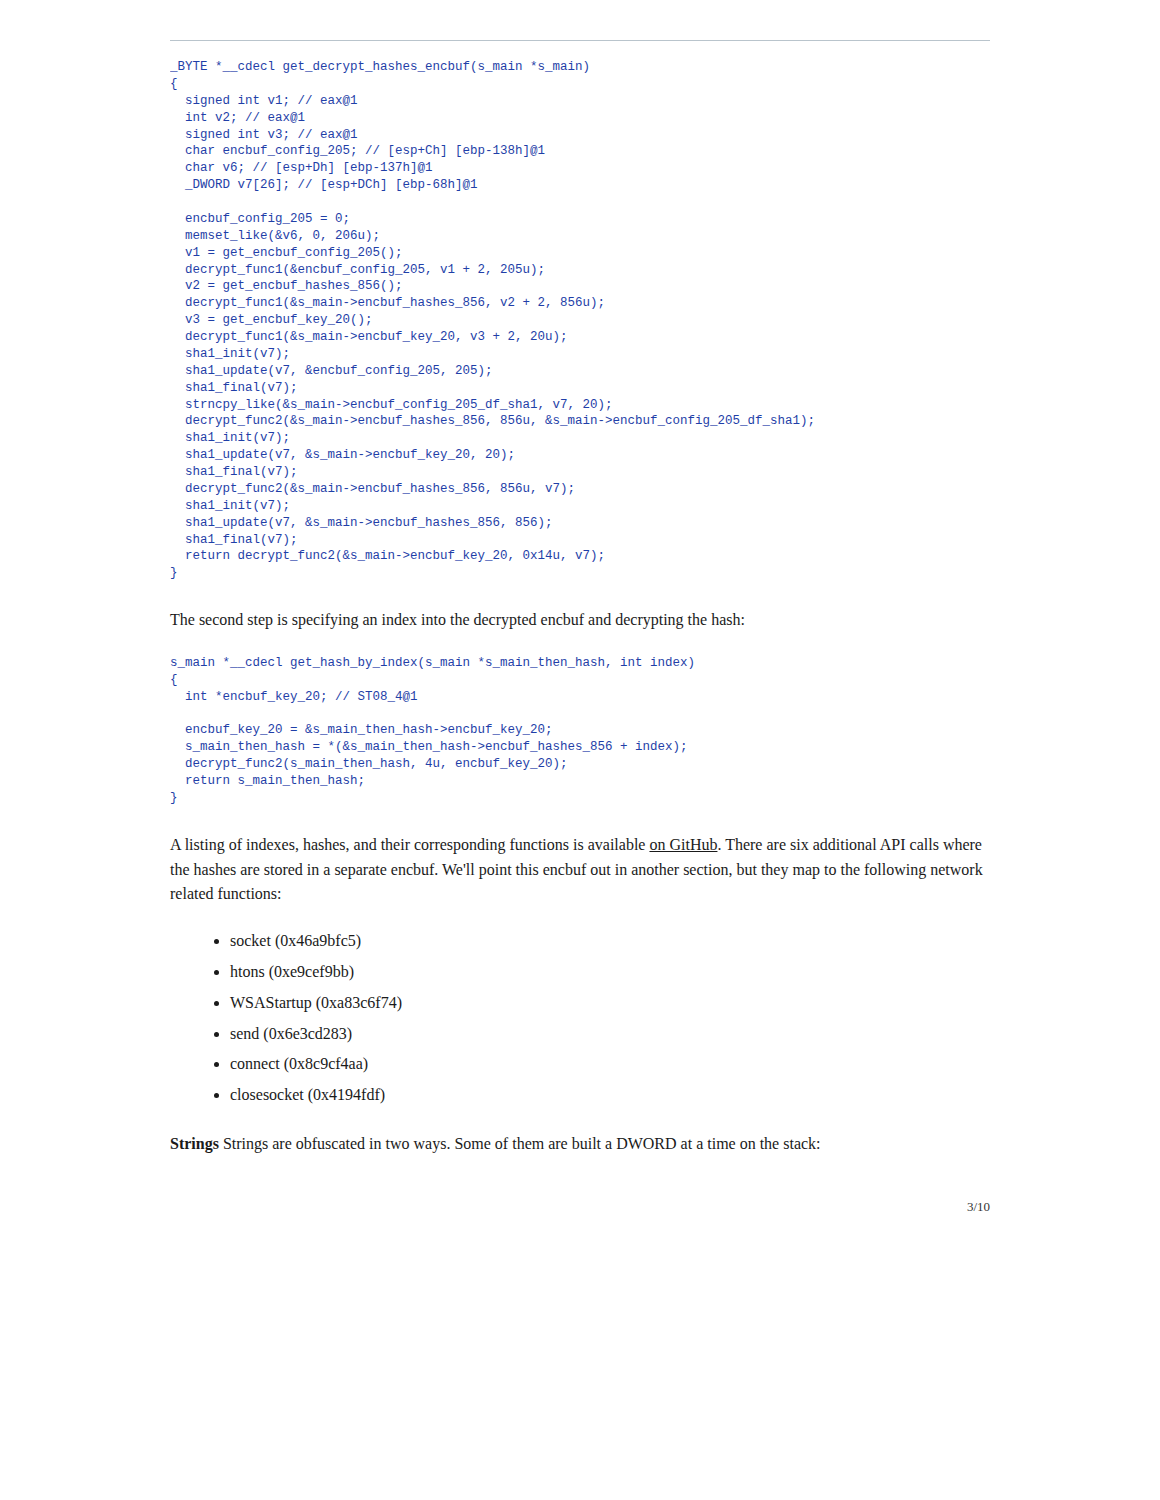_BYTE *__cdecl get_decrypt_hashes_encbuf(s_main *s_main)
{
  signed int v1; // eax@1
  int v2; // eax@1
  signed int v3; // eax@1
  char encbuf_config_205; // [esp+Ch] [ebp-138h]@1
  char v6; // [esp+Dh] [ebp-137h]@1
  _DWORD v7[26]; // [esp+DCh] [ebp-68h]@1

  encbuf_config_205 = 0;
  memset_like(&v6, 0, 206u);
  v1 = get_encbuf_config_205();
  decrypt_func1(&encbuf_config_205, v1 + 2, 205u);
  v2 = get_encbuf_hashes_856();
  decrypt_func1(&s_main->encbuf_hashes_856, v2 + 2, 856u);
  v3 = get_encbuf_key_20();
  decrypt_func1(&s_main->encbuf_key_20, v3 + 2, 20u);
  sha1_init(v7);
  sha1_update(v7, &encbuf_config_205, 205);
  sha1_final(v7);
  strncpy_like(&s_main->encbuf_config_205_df_sha1, v7, 20);
  decrypt_func2(&s_main->encbuf_hashes_856, 856u, &s_main->encbuf_config_205_df_sha1);
  sha1_init(v7);
  sha1_update(v7, &s_main->encbuf_key_20, 20);
  sha1_final(v7);
  decrypt_func2(&s_main->encbuf_hashes_856, 856u, v7);
  sha1_init(v7);
  sha1_update(v7, &s_main->encbuf_hashes_856, 856);
  sha1_final(v7);
  return decrypt_func2(&s_main->encbuf_key_20, 0x14u, v7);
}
The second step is specifying an index into the decrypted encbuf and decrypting the hash:
s_main *__cdecl get_hash_by_index(s_main *s_main_then_hash, int index)
{
  int *encbuf_key_20; // ST08_4@1

  encbuf_key_20 = &s_main_then_hash->encbuf_key_20;
  s_main_then_hash = *(&s_main_then_hash->encbuf_hashes_856 + index);
  decrypt_func2(s_main_then_hash, 4u, encbuf_key_20);
  return s_main_then_hash;
}
A listing of indexes, hashes, and their corresponding functions is available on GitHub. There are six additional API calls where the hashes are stored in a separate encbuf. We'll point this encbuf out in another section, but they map to the following network related functions:
socket (0x46a9bfc5)
htons (0xe9cef9bb)
WSAStartup (0xa83c6f74)
send (0x6e3cd283)
connect (0x8c9cf4aa)
closesocket (0x4194fdf)
Strings Strings are obfuscated in two ways. Some of them are built a DWORD at a time on the stack:
3/10